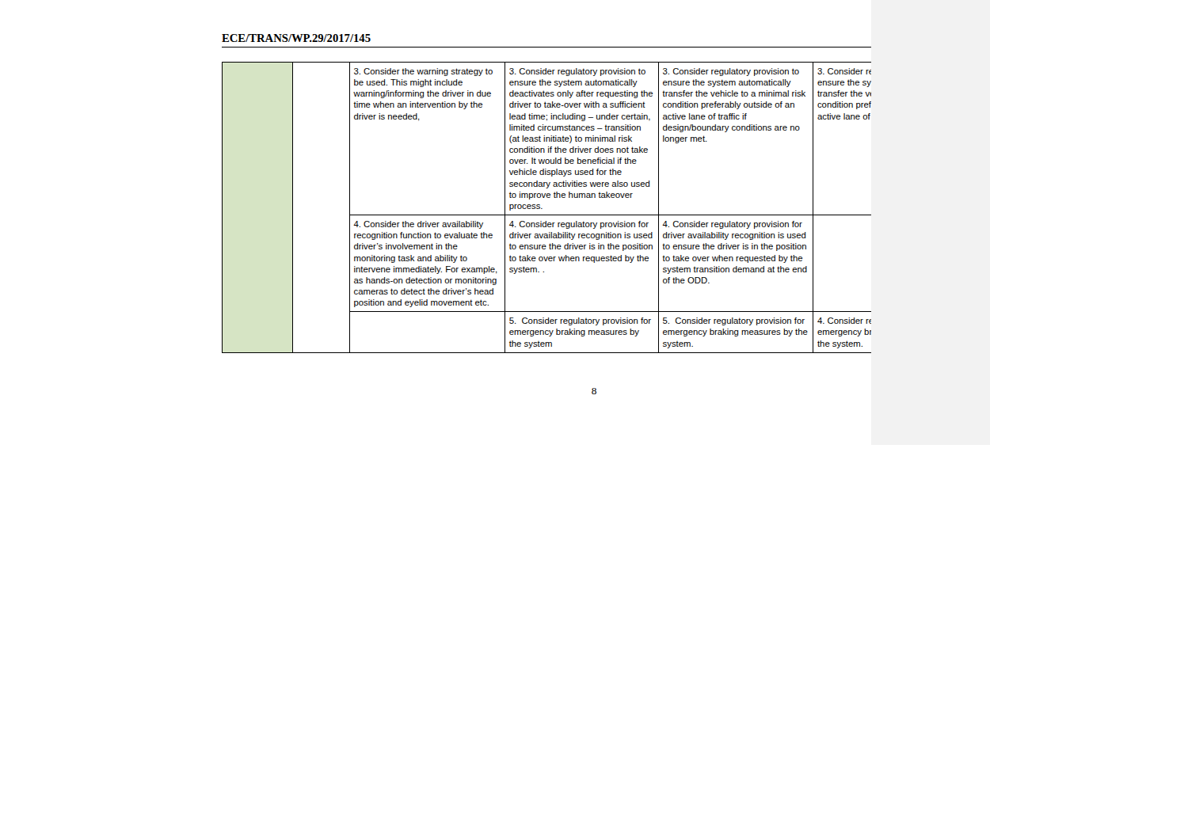ECE/TRANS/WP.29/2017/145
| | | 3. Consider the warning strategy to be used. This might include warning/informing the driver in due time when an intervention by the driver is needed, | 3. Consider regulatory provision to ensure the system automatically deactivates only after requesting the driver to take-over with a sufficient lead time; including – under certain, limited circumstances – transition (at least initiate) to minimal risk condition if the driver does not take over. It would be beneficial if the vehicle displays used for the secondary activities were also used to improve the human takeover process. | 3. Consider regulatory provision to ensure the system automatically transfer the vehicle to a minimal risk condition preferably outside of an active lane of traffic if design/boundary conditions are no longer met. | 3. Consider regulatory provision to ensure the system automatically transfer the vehicle to a minimal risk condition preferably outside of an active lane of traffic. |
| 4. Consider the driver availability recognition function to evaluate the driver’s involvement in the monitoring task and ability to intervene immediately. For example, as hands-on detection or monitoring cameras to detect the driver’s head position and eyelid movement etc. | 4. Consider regulatory provision for driver availability recognition is used to ensure the driver is in the position to take over when requested by the system. . | 4. Consider regulatory provision for driver availability recognition is used to ensure the driver is in the position to take over when requested by the system transition demand at the end of the ODD. | |
| | 5. Consider regulatory provision for emergency braking measures by the system | 5. Consider regulatory provision for emergency braking measures by the system. | 4. Consider regulatory provision for emergency braking measures by the system. |
8